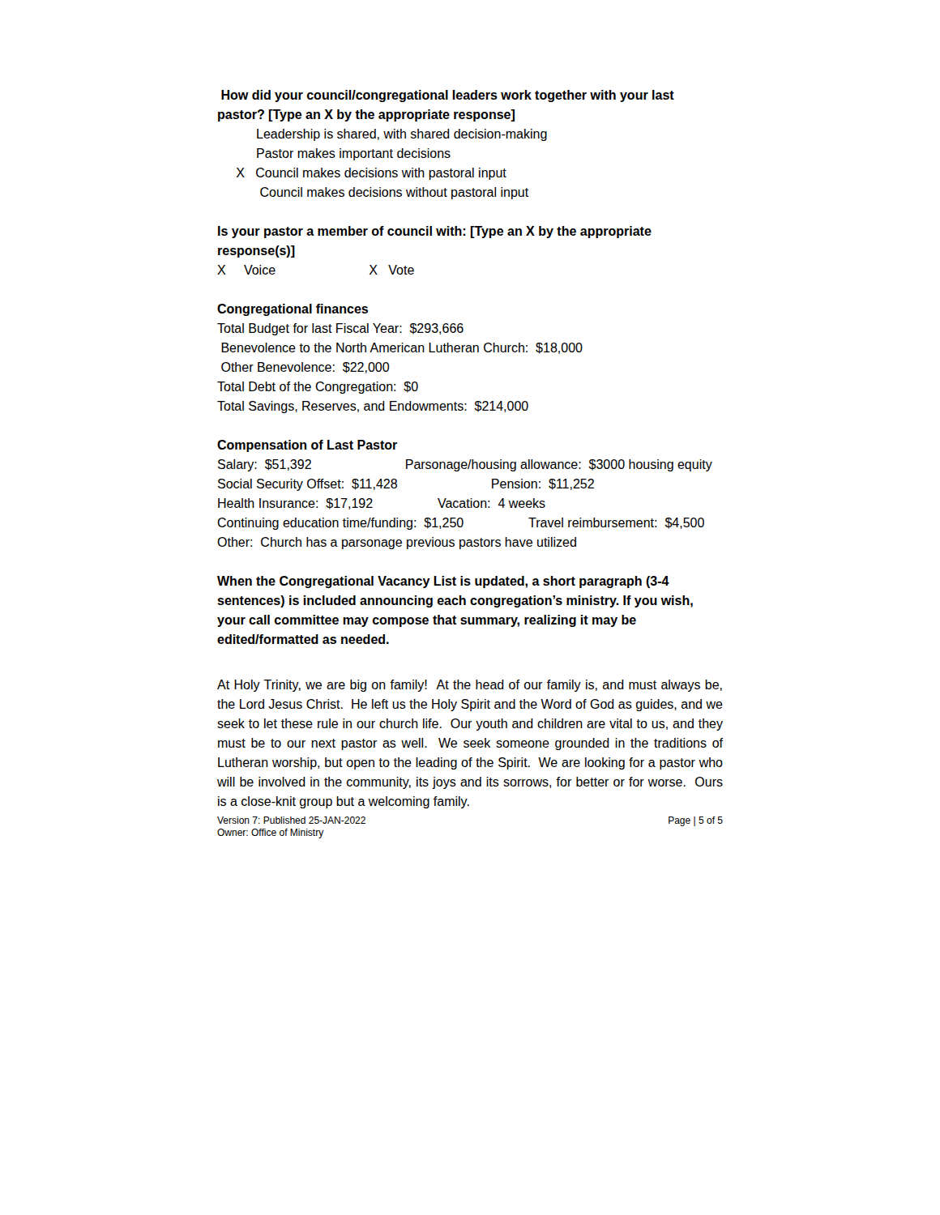How did your council/congregational leaders work together with your last pastor? [Type an X by the appropriate response]
Leadership is shared, with shared decision-making
Pastor makes important decisions
X Council makes decisions with pastoral input
Council makes decisions without pastoral input
Is your pastor a member of council with: [Type an X by the appropriate response(s)]
X Voice X Vote
Congregational finances
Total Budget for last Fiscal Year: $293,666
Benevolence to the North American Lutheran Church: $18,000
Other Benevolence: $22,000
Total Debt of the Congregation: $0
Total Savings, Reserves, and Endowments: $214,000
Compensation of Last Pastor
Salary: $51,392 Parsonage/housing allowance: $3000 housing equity
Social Security Offset: $11,428 Pension: $11,252
Health Insurance: $17,192 Vacation: 4 weeks
Continuing education time/funding: $1,250 Travel reimbursement: $4,500
Other: Church has a parsonage previous pastors have utilized
When the Congregational Vacancy List is updated, a short paragraph (3-4 sentences) is included announcing each congregation’s ministry. If you wish, your call committee may compose that summary, realizing it may be edited/formatted as needed.
At Holy Trinity, we are big on family! At the head of our family is, and must always be, the Lord Jesus Christ. He left us the Holy Spirit and the Word of God as guides, and we seek to let these rule in our church life. Our youth and children are vital to us, and they must be to our next pastor as well. We seek someone grounded in the traditions of Lutheran worship, but open to the leading of the Spirit. We are looking for a pastor who will be involved in the community, its joys and its sorrows, for better or for worse. Ours is a close-knit group but a welcoming family.
Version 7: Published 25-JAN-2022
Owner: Office of Ministry
Page | 5 of 5